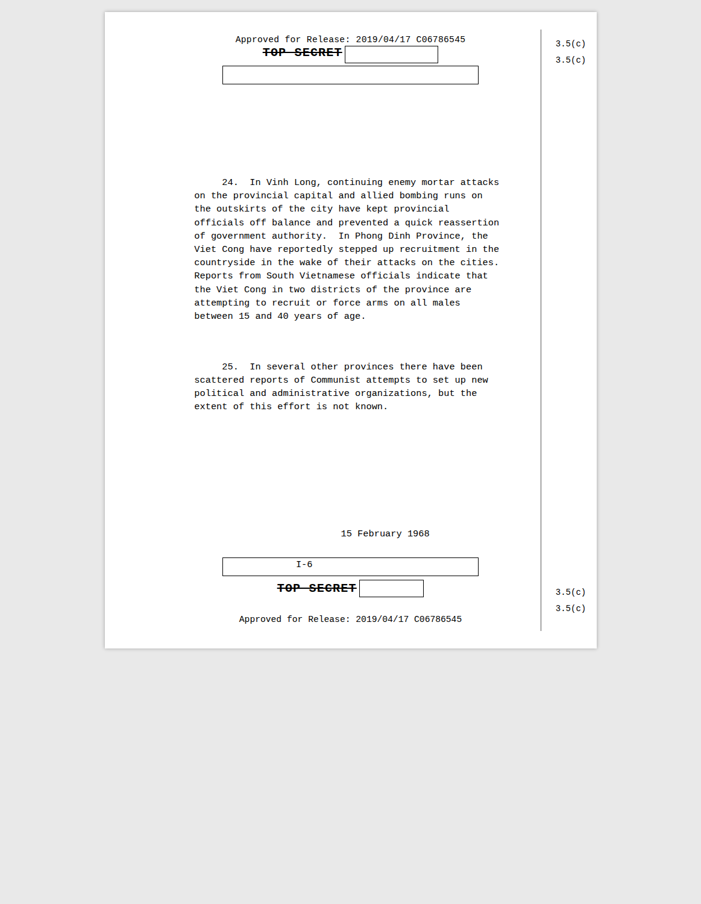3.5(c)
3.5(c)
Approved for Release: 2019/04/17 C06786545
TOP SECRET
24. In Vinh Long, continuing enemy mortar attacks on the provincial capital and allied bombing runs on the outskirts of the city have kept provincial officials off balance and prevented a quick reassertion of government authority. In Phong Dinh Province, the Viet Cong have reportedly stepped up recruitment in the countryside in the wake of their attacks on the cities. Reports from South Vietnamese officials indicate that the Viet Cong in two districts of the province are attempting to recruit or force arms on all males between 15 and 40 years of age.
25. In several other provinces there have been scattered reports of Communist attempts to set up new political and administrative organizations, but the extent of this effort is not known.
15 February 1968
I-6
3.5(c)
3.5(c)
TOP SECRET
Approved for Release: 2019/04/17 C06786545